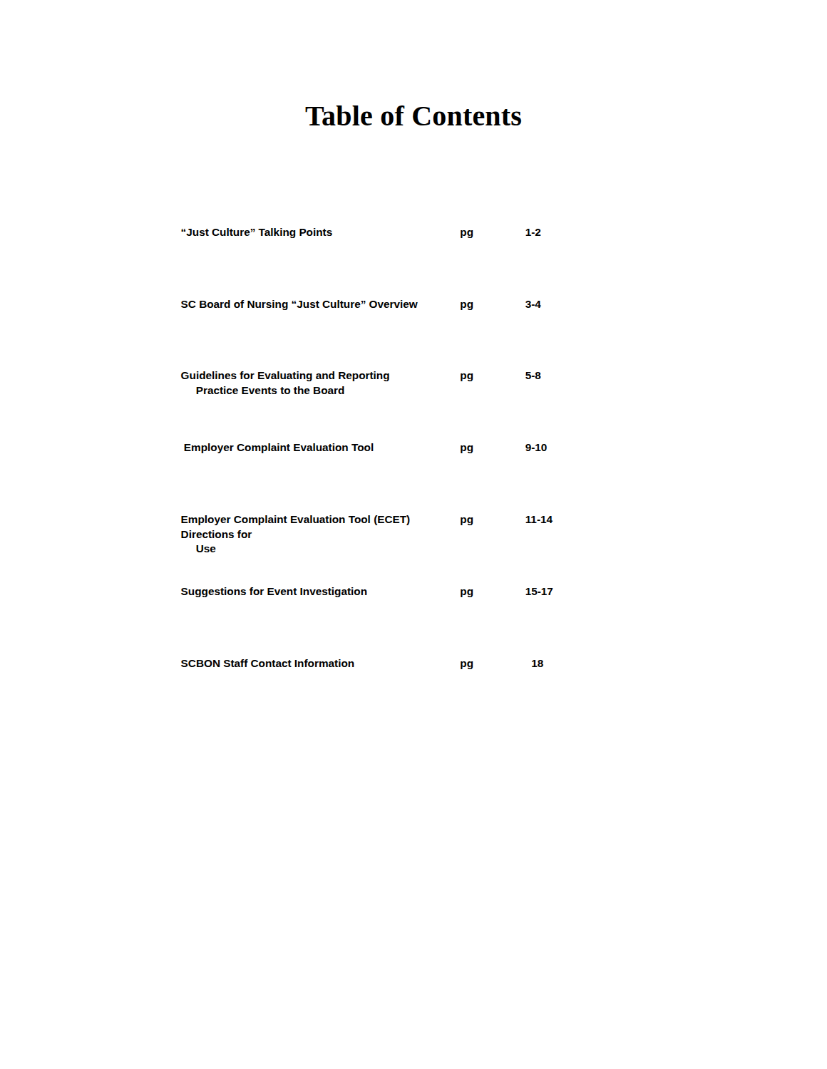Table of Contents
| “Just Culture” Talking Points | pg | 1-2 |
| SC Board of Nursing “Just Culture” Overview | pg | 3-4 |
| Guidelines for Evaluating and Reporting Practice Events to the Board | pg | 5-8 |
| Employer Complaint Evaluation Tool | pg | 9-10 |
| Employer Complaint Evaluation Tool (ECET) Directions for Use | pg | 11-14 |
| Suggestions for Event Investigation | pg | 15-17 |
| SCBON Staff Contact Information | pg | 18 |